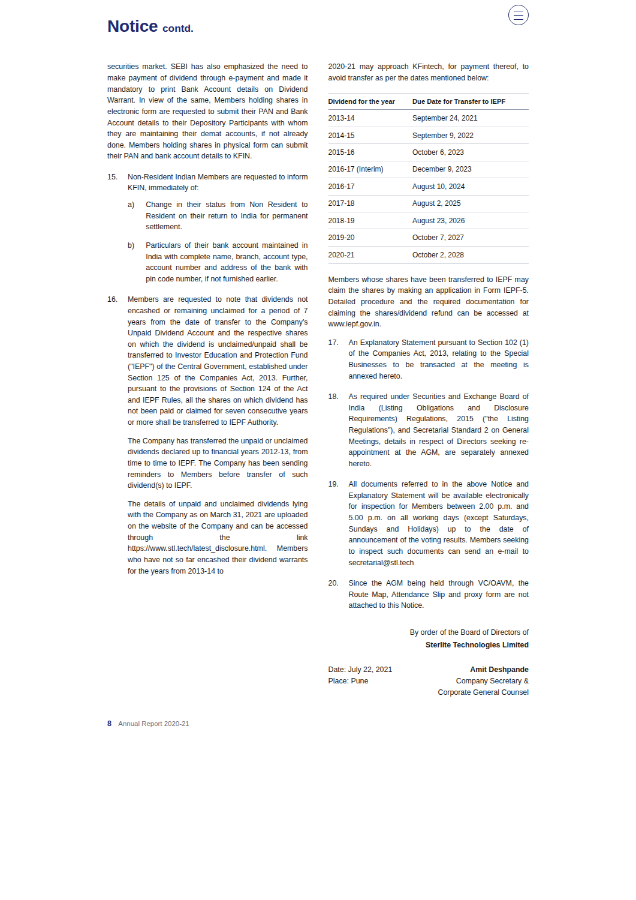Notice contd.
securities market. SEBI has also emphasized the need to make payment of dividend through e-payment and made it mandatory to print Bank Account details on Dividend Warrant. In view of the same, Members holding shares in electronic form are requested to submit their PAN and Bank Account details to their Depository Participants with whom they are maintaining their demat accounts, if not already done. Members holding shares in physical form can submit their PAN and bank account details to KFIN.
15. Non-Resident Indian Members are requested to inform KFIN, immediately of:
a) Change in their status from Non Resident to Resident on their return to India for permanent settlement.
b) Particulars of their bank account maintained in India with complete name, branch, account type, account number and address of the bank with pin code number, if not furnished earlier.
16.
Members are requested to note that dividends not encashed or remaining unclaimed for a period of 7 years from the date of transfer to the Company's Unpaid Dividend Account and the respective shares on which the dividend is unclaimed/unpaid shall be transferred to Investor Education and Protection Fund ("IEPF") of the Central Government, established under Section 125 of the Companies Act, 2013. Further, pursuant to the provisions of Section 124 of the Act and IEPF Rules, all the shares on which dividend has not been paid or claimed for seven consecutive years or more shall be transferred to IEPF Authority.
The Company has transferred the unpaid or unclaimed dividends declared up to financial years 2012-13, from time to time to IEPF. The Company has been sending reminders to Members before transfer of such dividend(s) to IEPF.
The details of unpaid and unclaimed dividends lying with the Company as on March 31, 2021 are uploaded on the website of the Company and can be accessed through the link https://www.stl.tech/latest_disclosure.html. Members who have not so far encashed their dividend warrants for the years from 2013-14 to
2020-21 may approach KFintech, for payment thereof, to avoid transfer as per the dates mentioned below:
| Dividend for the year | Due Date for Transfer to IEPF |
| --- | --- |
| 2013-14 | September 24, 2021 |
| 2014-15 | September 9, 2022 |
| 2015-16 | October 6, 2023 |
| 2016-17 (Interim) | December 9, 2023 |
| 2016-17 | August 10, 2024 |
| 2017-18 | August 2, 2025 |
| 2018-19 | August 23, 2026 |
| 2019-20 | October 7, 2027 |
| 2020-21 | October 2, 2028 |
Members whose shares have been transferred to IEPF may claim the shares by making an application in Form IEPF-5. Detailed procedure and the required documentation for claiming the shares/dividend refund can be accessed at www.iepf.gov.in.
17. An Explanatory Statement pursuant to Section 102 (1) of the Companies Act, 2013, relating to the Special Businesses to be transacted at the meeting is annexed hereto.
18. As required under Securities and Exchange Board of India (Listing Obligations and Disclosure Requirements) Regulations, 2015 ("the Listing Regulations"), and Secretarial Standard 2 on General Meetings, details in respect of Directors seeking re-appointment at the AGM, are separately annexed hereto.
19. All documents referred to in the above Notice and Explanatory Statement will be available electronically for inspection for Members between 2.00 p.m. and 5.00 p.m. on all working days (except Saturdays, Sundays and Holidays) up to the date of announcement of the voting results. Members seeking to inspect such documents can send an e-mail to secretarial@stl.tech
20. Since the AGM being held through VC/OAVM, the Route Map, Attendance Slip and proxy form are not attached to this Notice.
By order of the Board of Directors of
Sterlite Technologies Limited
Date: July 22, 2021
Place: Pune
Amit Deshpande
Company Secretary &
Corporate General Counsel
8 Annual Report 2020-21